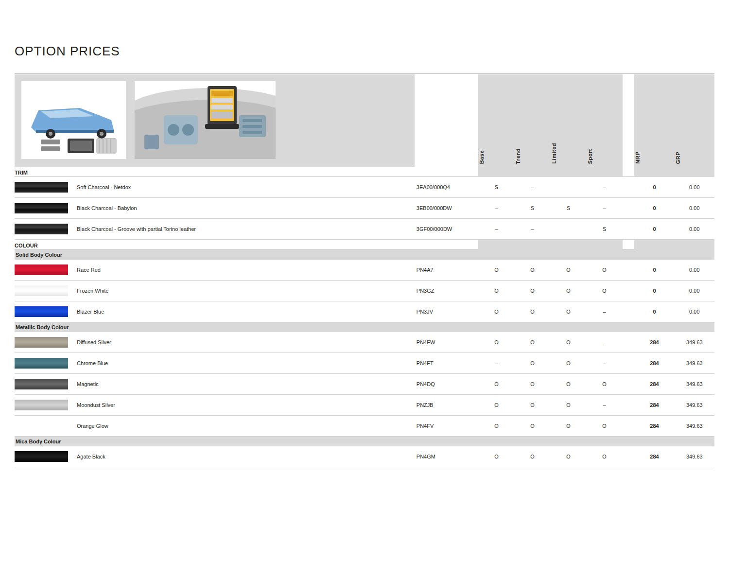OPTION PRICES
| | | Base | Trend | Limited | Sport | | NRP | GRP |
| TRIM | | | | |
| Soft Charcoal - Netdox | 3EA00/000Q4 | S | – | | – | | 0 | 0.00 |
| Black Charcoal - Babylon | 3EB00/000DW | – | S | S | – | | 0 | 0.00 |
| Black Charcoal - Groove with partial Torino leather | 3GF00/000DW | – | – | | S | | 0 | 0.00 |
| COLOUR | | | | |
| Solid Body Colour | | | | |
| Race Red | PN4A7 | O | O | O | O | | 0 | 0.00 |
| Frozen White | PN3GZ | O | O | O | O | | 0 | 0.00 |
| Blazer Blue | PN3JV | O | O | O | – | | 0 | 0.00 |
| Metallic Body Colour | | | | |
| Diffused Silver | PN4FW | O | O | O | – | | 284 | 349.63 |
| Chrome Blue | PN4FT | – | O | O | – | | 284 | 349.63 |
| Magnetic | PN4DQ | O | O | O | O | | 284 | 349.63 |
| Moondust Silver | PNZJB | O | O | O | – | | 284 | 349.63 |
| Orange Glow | PN4FV | O | O | O | O | | 284 | 349.63 |
| Mica Body Colour | | | | |
| Agate Black | PN4GM | O | O | O | O | | 284 | 349.63 |